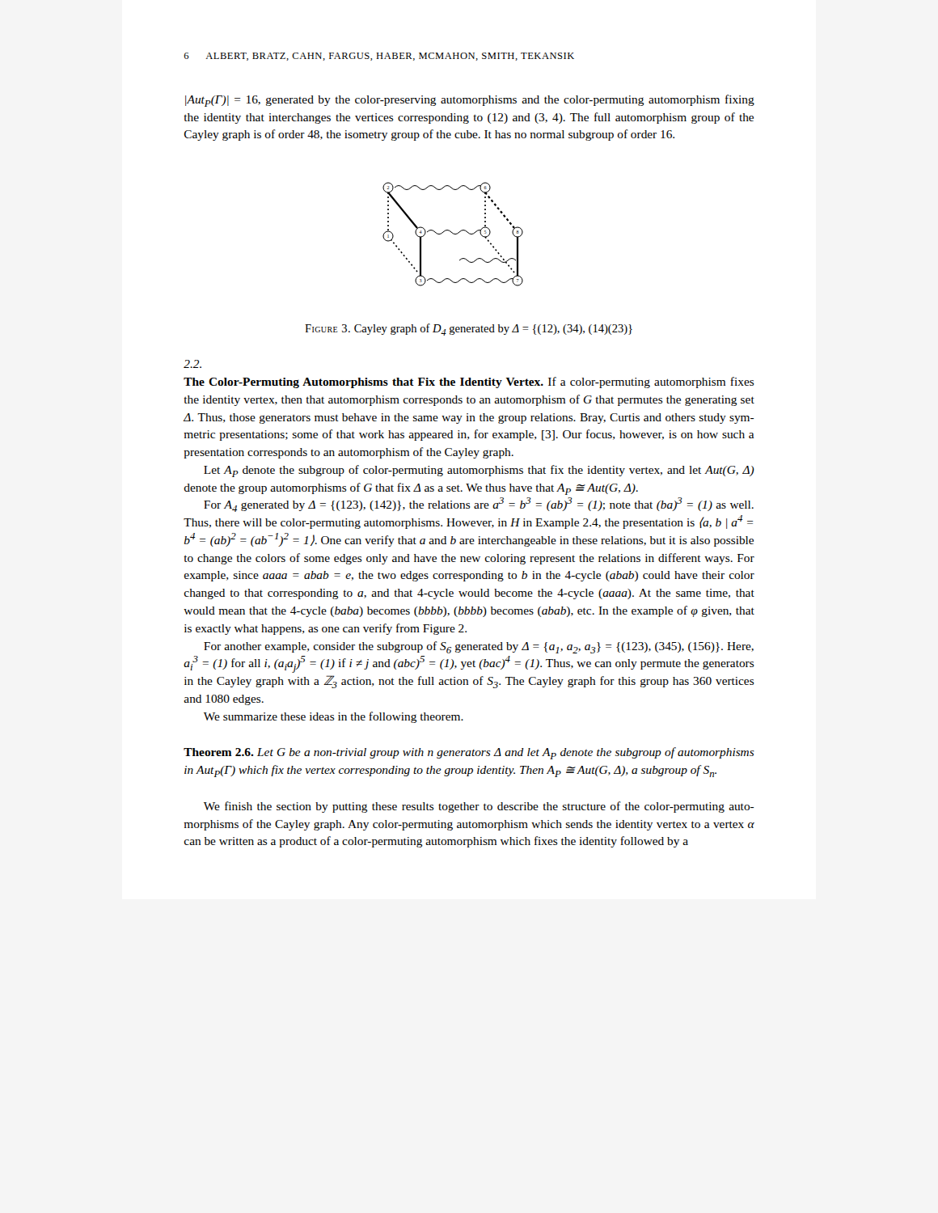6 ALBERT, BRATZ, CAHN, FARGUS, HABER, MCMAHON, SMITH, TEKANSIK
|AutP(Γ)| = 16, generated by the color-preserving automorphisms and the color-permuting automorphism fixing the identity that interchanges the vertices corresponding to (12) and (3, 4). The full automorphism group of the Cayley graph is of order 48, the isometry group of the cube. It has no normal subgroup of order 16.
vertices: front-top-left (30,30) label 2 front-top-right (150,30) label 6 (actually back-top-left) ... 2 6 4 8 1 5 3 7
Figure 3. Cayley graph of D4 generated by Δ = {(12), (34), (14)(23)}
2.2.
The Color-Permuting Automorphisms that Fix the Identity Vertex.
If a color-permuting automorphism fixes the identity vertex, then that automorphism corresponds to an automorphism of G that permutes the generating set Δ. Thus, those generators must behave in the same way in the group relations. Bray, Curtis and others study symmetric presentations; some of that work has appeared in, for example, [3]. Our focus, however, is on how such a presentation corresponds to an automorphism of the Cayley graph.
Let AP denote the subgroup of color-permuting automorphisms that fix the identity vertex, and let Aut(G, Δ) denote the group automorphisms of G that fix Δ as a set. We thus have that AP ≅ Aut(G, Δ).
For A4 generated by Δ = {(123), (142)}, the relations are a3 = b3 = (ab)3 = (1); note that (ba)3 = (1) as well. Thus, there will be color-permuting automorphisms. However, in H in Example 2.4, the presentation is ⟨a, b | a4 = b4 = (ab)2 = (ab−1)2 = 1⟩. One can verify that a and b are interchangeable in these relations, but it is also possible to change the colors of some edges only and have the new coloring represent the relations in different ways. For example, since aaaa = abab = e, the two edges corresponding to b in the 4-cycle (abab) could have their color changed to that corresponding to a, and that 4-cycle would become the 4-cycle (aaaa). At the same time, that would mean that the 4-cycle (baba) becomes (bbbb), (bbbb) becomes (abab), etc. In the example of φ given, that is exactly what happens, as one can verify from Figure 2.
For another example, consider the subgroup of S6 generated by Δ = {a1, a2, a3} = {(123), (345), (156)}. Here, ai3 = (1) for all i, (aiaj)5 = (1) if i ≠ j and (abc)5 = (1), yet (bac)4 = (1). Thus, we can only permute the generators in the Cayley graph with a ℤ3 action, not the full action of S3. The Cayley graph for this group has 360 vertices and 1080 edges.
We summarize these ideas in the following theorem.
Theorem 2.6. Let G be a non-trivial group with n generators Δ and let AP denote the subgroup of automorphisms in AutP(Γ) which fix the vertex corresponding to the group identity. Then AP ≅ Aut(G, Δ), a subgroup of Sn.
We finish the section by putting these results together to describe the structure of the color-permuting automorphisms of the Cayley graph. Any color-permuting automorphism which sends the identity vertex to a vertex α can be written as a product of a color-permuting automorphism which fixes the identity followed by a